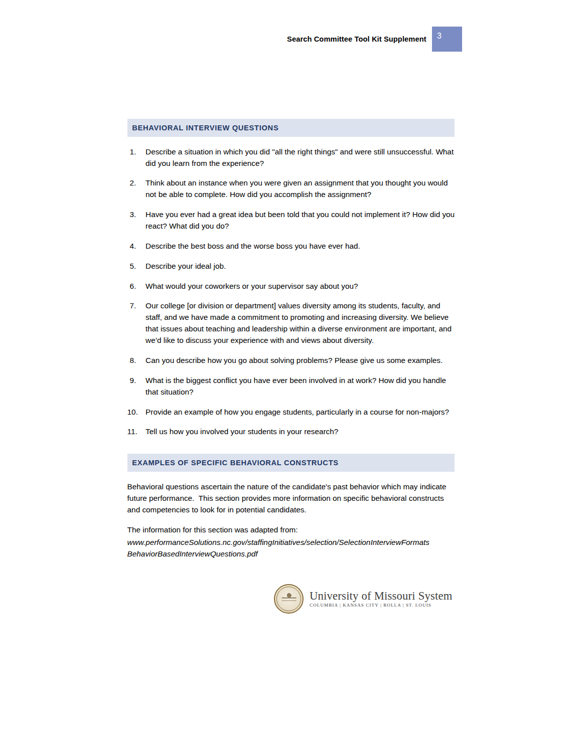Search Committee Tool Kit Supplement
3
Behavioral Interview Questions
Describe a situation in which you did "all the right things" and were still unsuccessful. What did you learn from the experience?
Think about an instance when you were given an assignment that you thought you would not be able to complete. How did you accomplish the assignment?
Have you ever had a great idea but been told that you could not implement it? How did you react? What did you do?
Describe the best boss and the worse boss you have ever had.
Describe your ideal job.
What would your coworkers or your supervisor say about you?
Our college [or division or department] values diversity among its students, faculty, and staff, and we have made a commitment to promoting and increasing diversity. We believe that issues about teaching and leadership within a diverse environment are important, and we’d like to discuss your experience with and views about diversity.
Can you describe how you go about solving problems? Please give us some examples.
What is the biggest conflict you have ever been involved in at work? How did you handle that situation?
Provide an example of how you engage students, particularly in a course for non-majors?
Tell us how you involved your students in your research?
Examples of Specific Behavioral Constructs
Behavioral questions ascertain the nature of the candidate's past behavior which may indicate future performance. This section provides more information on specific behavioral constructs and competencies to look for in potential candidates.
The information for this section was adapted from:
www.performanceSolutions.nc.gov/staffingInitiatives/selection/SelectionInterviewFormats
BehaviorBasedInterviewQuestions.pdf
University of Missouri System
COLUMBIA | KANSAS CITY | ROLLA | ST. LOUIS